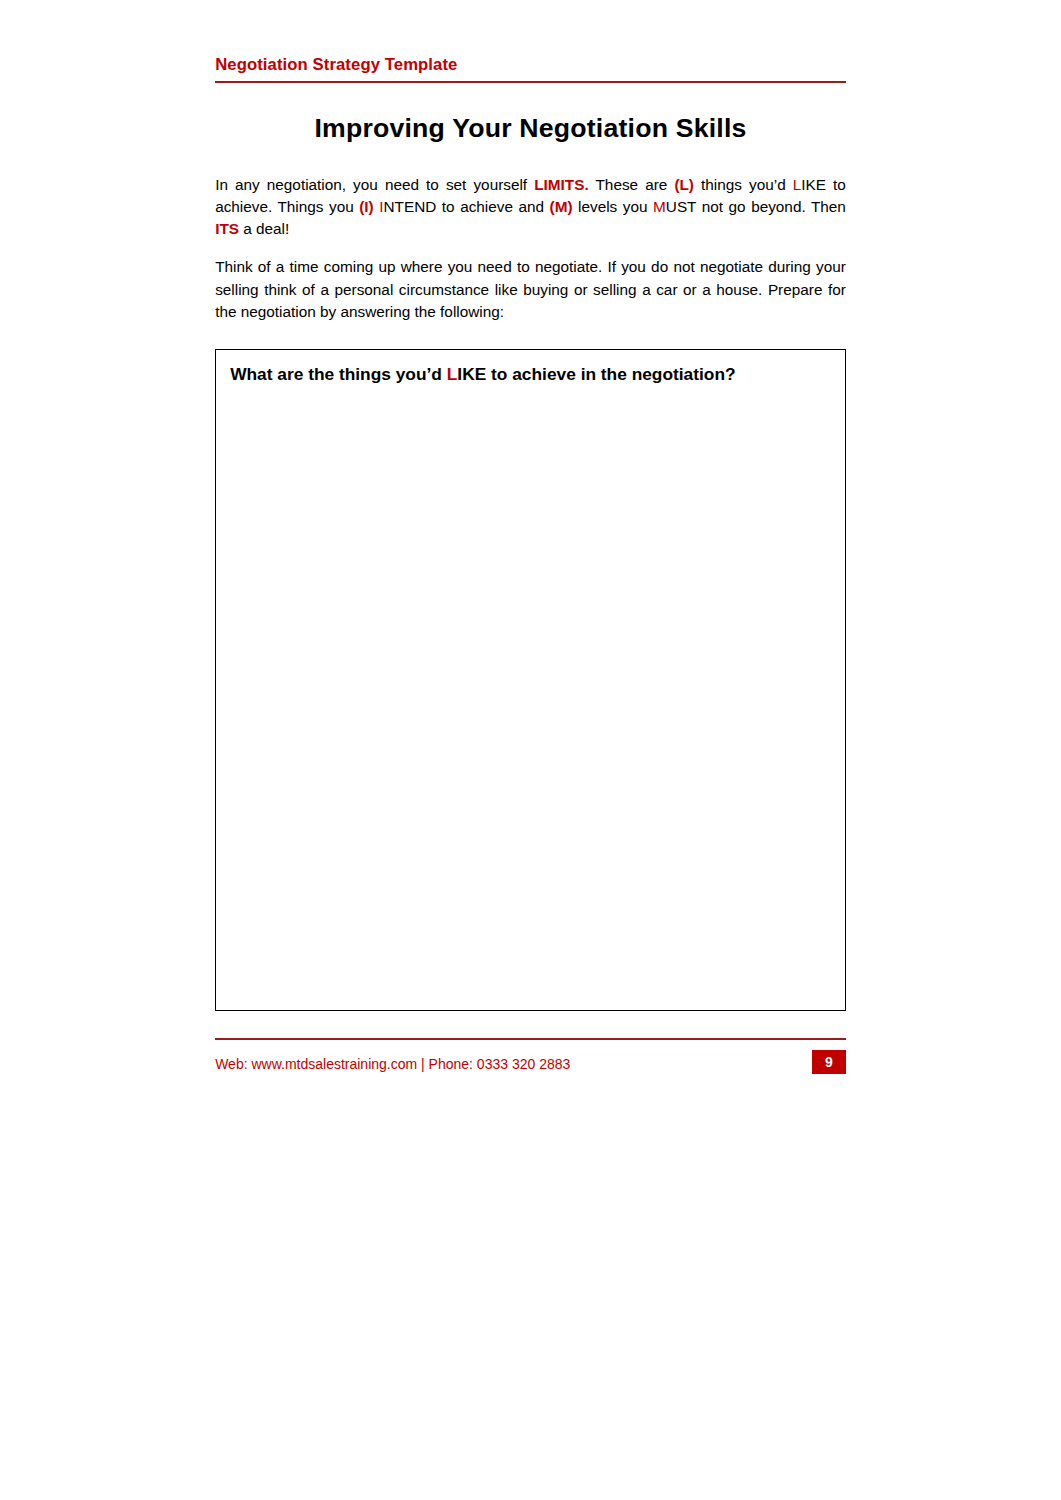Negotiation Strategy Template
Improving Your Negotiation Skills
In any negotiation, you need to set yourself LIMITS. These are (L) things you’d LIKE to achieve. Things you (I) INTEND to achieve and (M) levels you MUST not go beyond. Then ITS a deal!
Think of a time coming up where you need to negotiate. If you do not negotiate during your selling think of a personal circumstance like buying or selling a car or a house. Prepare for the negotiation by answering the following:
What are the things you’d LIKE to achieve in the negotiation?
Web: www.mtdsalestraining.com | Phone: 0333 320 2883
9